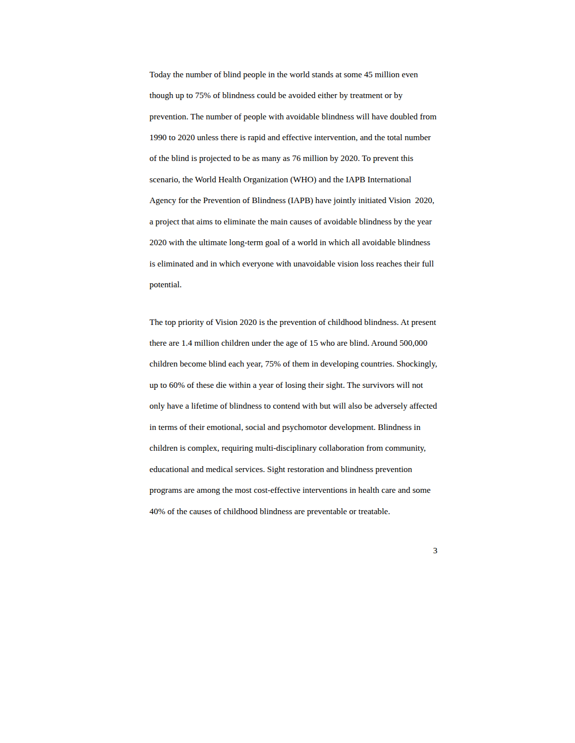Today the number of blind people in the world stands at some 45 million even though up to 75% of blindness could be avoided either by treatment or by prevention. The number of people with avoidable blindness will have doubled from 1990 to 2020 unless there is rapid and effective intervention, and the total number of the blind is projected to be as many as 76 million by 2020. To prevent this scenario, the World Health Organization (WHO) and the IAPB International Agency for the Prevention of Blindness (IAPB) have jointly initiated Vision 2020, a project that aims to eliminate the main causes of avoidable blindness by the year 2020 with the ultimate long-term goal of a world in which all avoidable blindness is eliminated and in which everyone with unavoidable vision loss reaches their full potential.
The top priority of Vision 2020 is the prevention of childhood blindness. At present there are 1.4 million children under the age of 15 who are blind. Around 500,000 children become blind each year, 75% of them in developing countries. Shockingly, up to 60% of these die within a year of losing their sight. The survivors will not only have a lifetime of blindness to contend with but will also be adversely affected in terms of their emotional, social and psychomotor development. Blindness in children is complex, requiring multi-disciplinary collaboration from community, educational and medical services. Sight restoration and blindness prevention programs are among the most cost-effective interventions in health care and some 40% of the causes of childhood blindness are preventable or treatable.
3